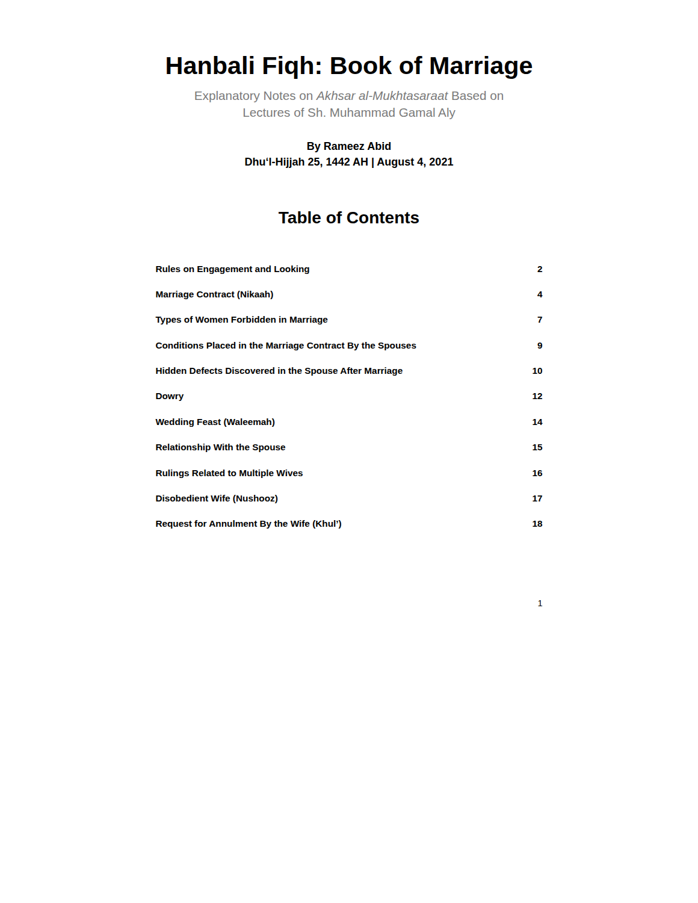Hanbali Fiqh: Book of Marriage
Explanatory Notes on Akhsar al-Mukhtasaraat Based on Lectures of Sh. Muhammad Gamal Aly
By Rameez Abid
Dhu‘l-Hijjah 25, 1442 AH | August 4, 2021
Table of Contents
| Rules on Engagement and Looking | 2 |
| Marriage Contract (Nikaah) | 4 |
| Types of Women Forbidden in Marriage | 7 |
| Conditions Placed in the Marriage Contract By the Spouses | 9 |
| Hidden Defects Discovered in the Spouse After Marriage | 10 |
| Dowry | 12 |
| Wedding Feast (Waleemah) | 14 |
| Relationship With the Spouse | 15 |
| Rulings Related to Multiple Wives | 16 |
| Disobedient Wife (Nushooz) | 17 |
| Request for Annulment By the Wife (Khul’) | 18 |
1